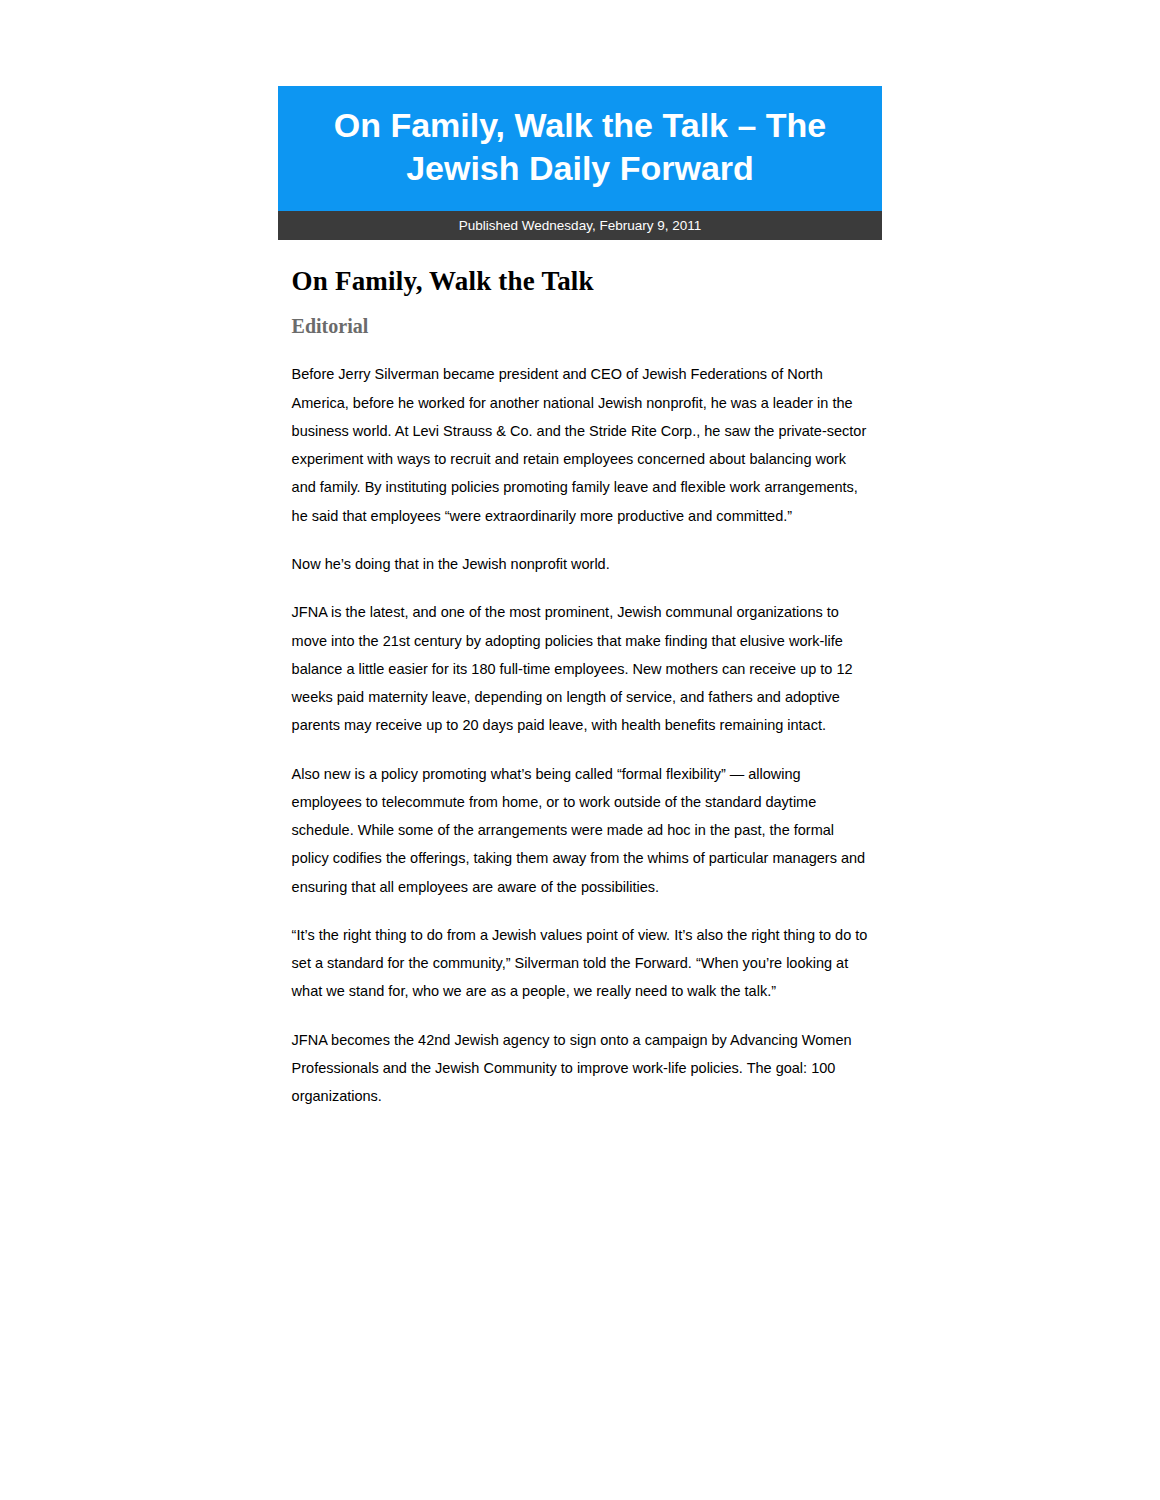On Family, Walk the Talk – The Jewish Daily Forward
Published Wednesday, February 9, 2011
On Family, Walk the Talk
Editorial
Before Jerry Silverman became president and CEO of Jewish Federations of North America, before he worked for another national Jewish nonprofit, he was a leader in the business world. At Levi Strauss & Co. and the Stride Rite Corp., he saw the private-sector experiment with ways to recruit and retain employees concerned about balancing work and family. By instituting policies promoting family leave and flexible work arrangements, he said that employees “were extraordinarily more productive and committed.”
Now he’s doing that in the Jewish nonprofit world.
JFNA is the latest, and one of the most prominent, Jewish communal organizations to move into the 21st century by adopting policies that make finding that elusive work-life balance a little easier for its 180 full-time employees. New mothers can receive up to 12 weeks paid maternity leave, depending on length of service, and fathers and adoptive parents may receive up to 20 days paid leave, with health benefits remaining intact.
Also new is a policy promoting what’s being called “formal flexibility” — allowing employees to telecommute from home, or to work outside of the standard daytime schedule. While some of the arrangements were made ad hoc in the past, the formal policy codifies the offerings, taking them away from the whims of particular managers and ensuring that all employees are aware of the possibilities.
“It’s the right thing to do from a Jewish values point of view. It’s also the right thing to do to set a standard for the community,” Silverman told the Forward. “When you’re looking at what we stand for, who we are as a people, we really need to walk the talk.”
JFNA becomes the 42nd Jewish agency to sign onto a campaign by Advancing Women Professionals and the Jewish Community to improve work-life policies. The goal: 100 organizations.